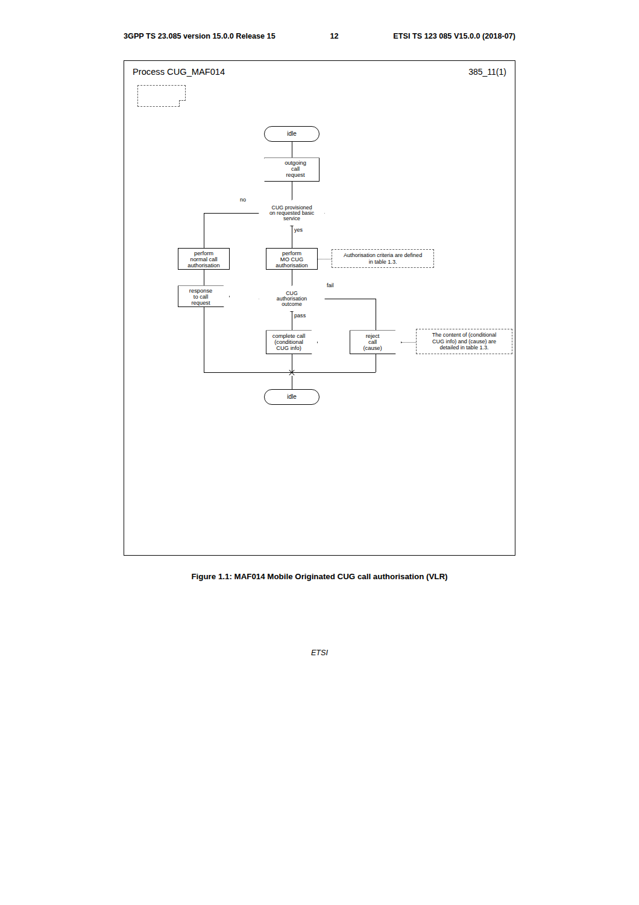3GPP TS 23.085 version 15.0.0 Release 15
12
ETSI TS 123 085 V15.0.0 (2018-07)
Process CUG_MAF014
385_11(1)
idle
outgoing
call
request
CUG provisioned
on requested basic
service
no
yes
perform
normal call
authorisation
perform
MO CUG
authorisation
Authorisation criteria are defined
in table 1.3.
response
to call
request
CUG
authorisation
outcome
fail
pass
complete call
(conditional
CUG info)
reject
call
(cause)
The content of (conditional
CUG info) and (cause) are
detailed in table 1.3.
idle
Figure 1.1: MAF014 Mobile Originated CUG call authorisation (VLR)
ETSI